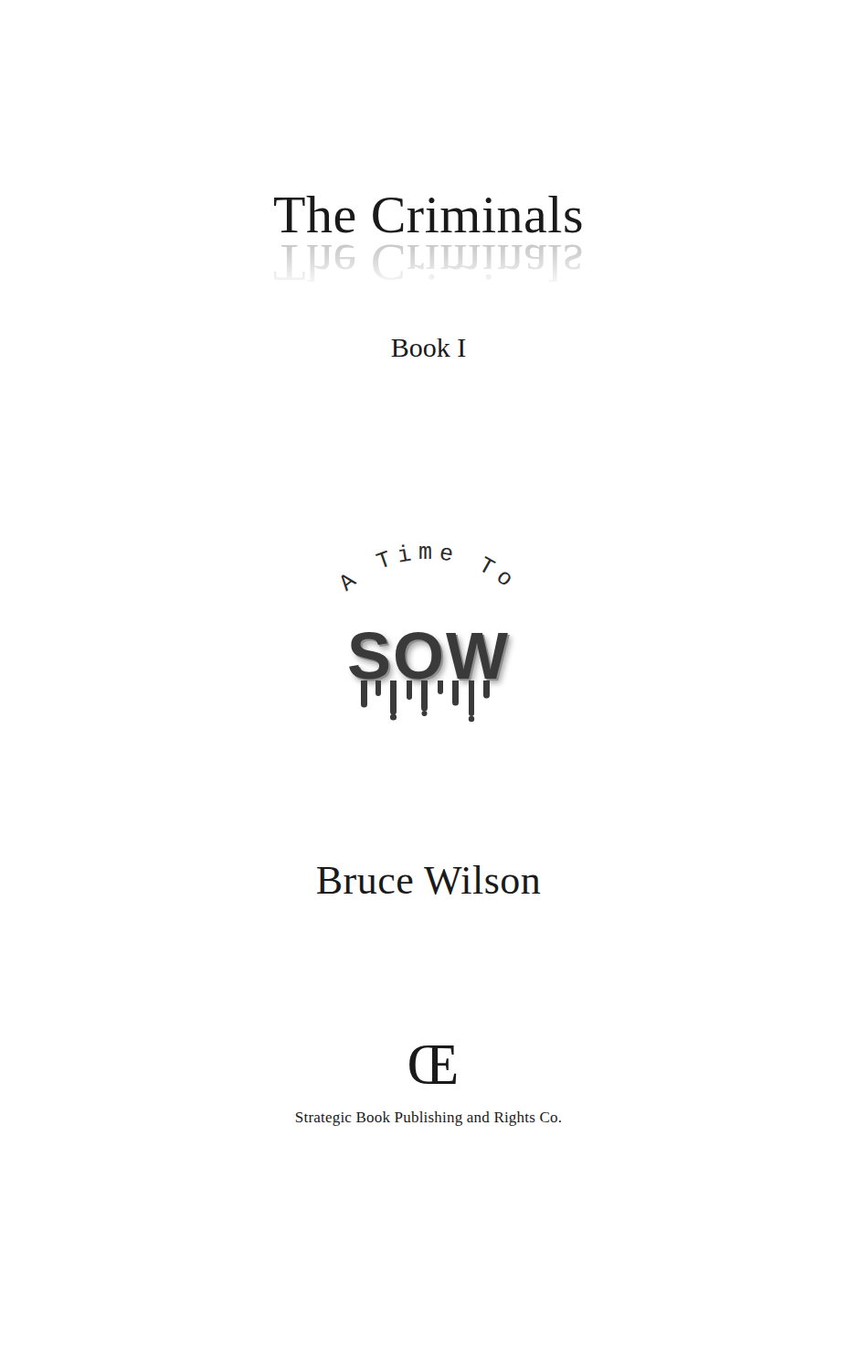The Criminals
The Criminals
Book I
A Time To
SOW
Bruce Wilson
Œ
Strategic Book Publishing and Rights Co.